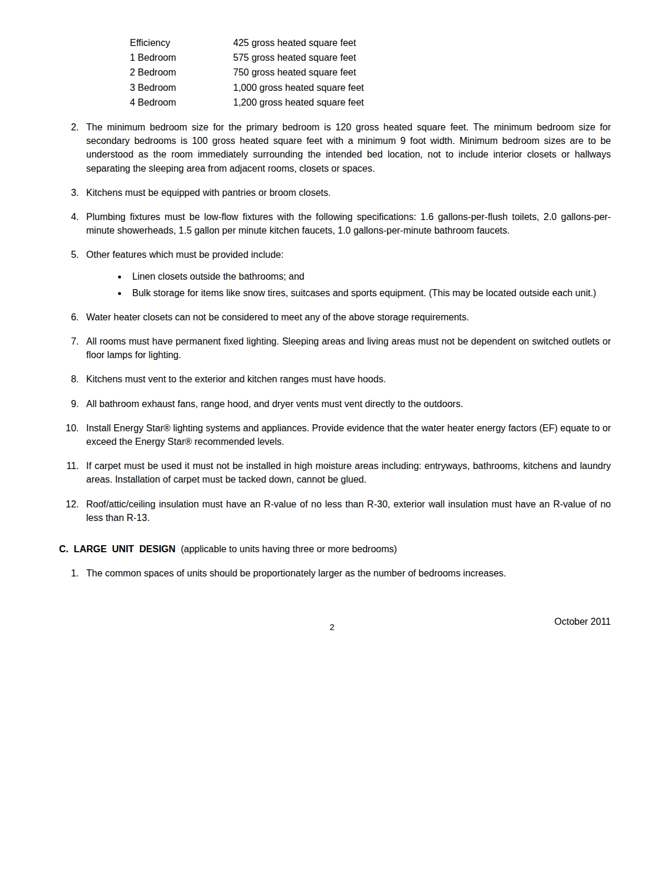| Efficiency | 425 gross heated square feet |
| 1 Bedroom | 575 gross heated square feet |
| 2 Bedroom | 750 gross heated square feet |
| 3 Bedroom | 1,000 gross heated square feet |
| 4 Bedroom | 1,200 gross heated square feet |
The minimum bedroom size for the primary bedroom is 120 gross heated square feet. The minimum bedroom size for secondary bedrooms is 100 gross heated square feet with a minimum 9 foot width. Minimum bedroom sizes are to be understood as the room immediately surrounding the intended bed location, not to include interior closets or hallways separating the sleeping area from adjacent rooms, closets or spaces.
Kitchens must be equipped with pantries or broom closets.
Plumbing fixtures must be low-flow fixtures with the following specifications: 1.6 gallons-per-flush toilets, 2.0 gallons-per-minute showerheads, 1.5 gallon per minute kitchen faucets, 1.0 gallons-per-minute bathroom faucets.
Other features which must be provided include:
Linen closets outside the bathrooms; and
Bulk storage for items like snow tires, suitcases and sports equipment. (This may be located outside each unit.)
Water heater closets can not be considered to meet any of the above storage requirements.
All rooms must have permanent fixed lighting. Sleeping areas and living areas must not be dependent on switched outlets or floor lamps for lighting.
Kitchens must vent to the exterior and kitchen ranges must have hoods.
All bathroom exhaust fans, range hood, and dryer vents must vent directly to the outdoors.
Install Energy Star® lighting systems and appliances. Provide evidence that the water heater energy factors (EF) equate to or exceed the Energy Star® recommended levels.
If carpet must be used it must not be installed in high moisture areas including: entryways, bathrooms, kitchens and laundry areas. Installation of carpet must be tacked down, cannot be glued.
Roof/attic/ceiling insulation must have an R-value of no less than R-30, exterior wall insulation must have an R-value of no less than R-13.
C. LARGE UNIT DESIGN (applicable to units having three or more bedrooms)
The common spaces of units should be proportionately larger as the number of bedrooms increases.
2
October 2011